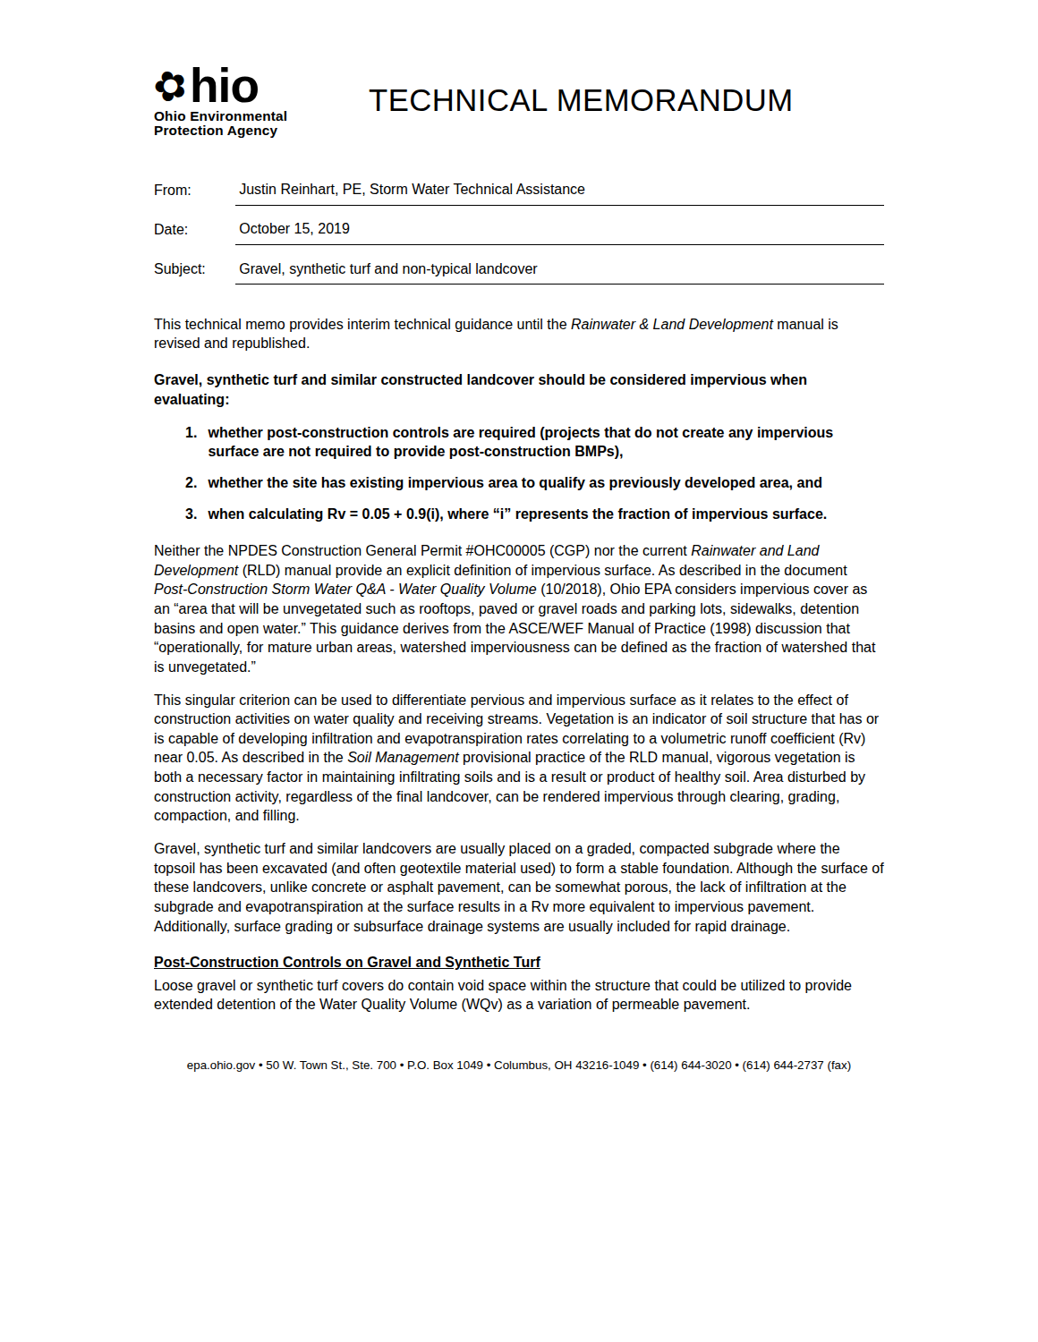✿hio
Ohio Environmental Protection Agency
Technical Memorandum
| From: | Justin Reinhart, PE, Storm Water Technical Assistance |
| Date: | October 15, 2019 |
| Subject: | Gravel, synthetic turf and non-typical landcover |
This technical memo provides interim technical guidance until the Rainwater & Land Development manual is revised and republished.
Gravel, synthetic turf and similar constructed landcover should be considered impervious when evaluating:
whether post-construction controls are required (projects that do not create any impervious surface are not required to provide post-construction BMPs),
whether the site has existing impervious area to qualify as previously developed area, and
when calculating Rv = 0.05 + 0.9(i), where “i” represents the fraction of impervious surface.
Neither the NPDES Construction General Permit #OHC00005 (CGP) nor the current Rainwater and Land Development (RLD) manual provide an explicit definition of impervious surface. As described in the document Post-Construction Storm Water Q&A - Water Quality Volume (10/2018), Ohio EPA considers impervious cover as an “area that will be unvegetated such as rooftops, paved or gravel roads and parking lots, sidewalks, detention basins and open water.” This guidance derives from the ASCE/WEF Manual of Practice (1998) discussion that “operationally, for mature urban areas, watershed imperviousness can be defined as the fraction of watershed that is unvegetated.”
This singular criterion can be used to differentiate pervious and impervious surface as it relates to the effect of construction activities on water quality and receiving streams. Vegetation is an indicator of soil structure that has or is capable of developing infiltration and evapotranspiration rates correlating to a volumetric runoff coefficient (Rv) near 0.05. As described in the Soil Management provisional practice of the RLD manual, vigorous vegetation is both a necessary factor in maintaining infiltrating soils and is a result or product of healthy soil. Area disturbed by construction activity, regardless of the final landcover, can be rendered impervious through clearing, grading, compaction, and filling.
Gravel, synthetic turf and similar landcovers are usually placed on a graded, compacted subgrade where the topsoil has been excavated (and often geotextile material used) to form a stable foundation. Although the surface of these landcovers, unlike concrete or asphalt pavement, can be somewhat porous, the lack of infiltration at the subgrade and evapotranspiration at the surface results in a Rv more equivalent to impervious pavement. Additionally, surface grading or subsurface drainage systems are usually included for rapid drainage.
Post-Construction Controls on Gravel and Synthetic Turf
Loose gravel or synthetic turf covers do contain void space within the structure that could be utilized to provide extended detention of the Water Quality Volume (WQv) as a variation of permeable pavement.
epa.ohio.gov • 50 W. Town St., Ste. 700 • P.O. Box 1049 • Columbus, OH 43216-1049 • (614) 644-3020 • (614) 644-2737 (fax)